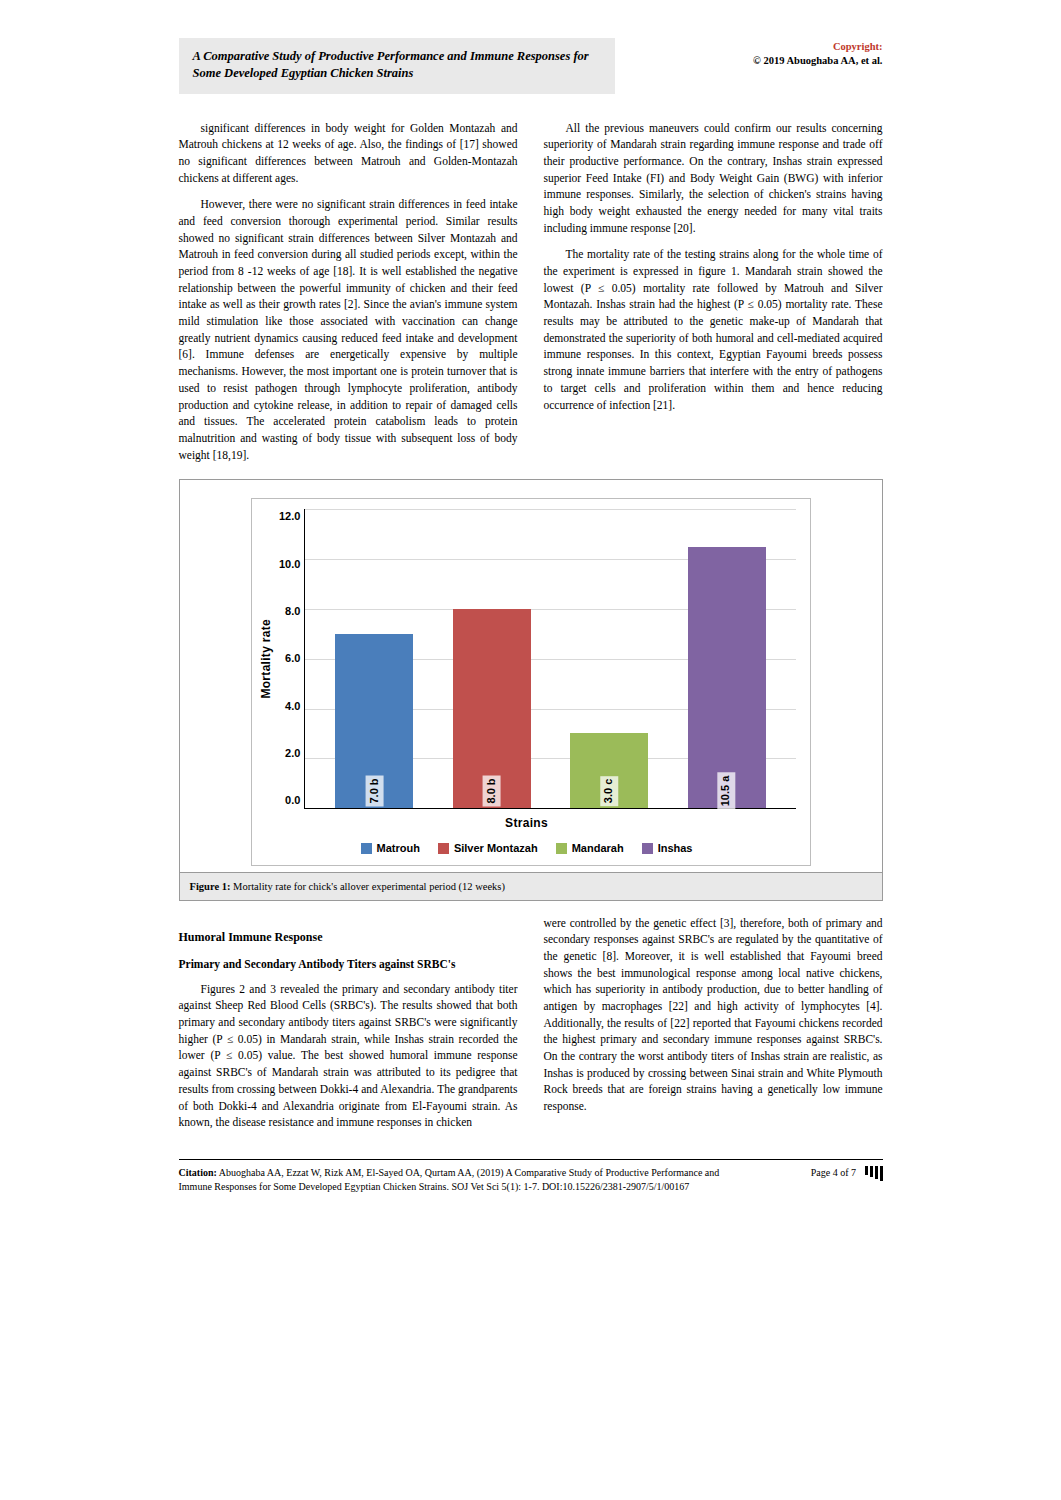A Comparative Study of Productive Performance and Immune Responses for Some Developed Egyptian Chicken Strains
Copyright:
© 2019 Abuoghaba AA, et al.
significant differences in body weight for Golden Montazah and Matrouh chickens at 12 weeks of age. Also, the findings of [17] showed no significant differences between Matrouh and Golden-Montazah chickens at different ages.
However, there were no significant strain differences in feed intake and feed conversion thorough experimental period. Similar results showed no significant strain differences between Silver Montazah and Matrouh in feed conversion during all studied periods except, within the period from 8 -12 weeks of age [18]. It is well established the negative relationship between the powerful immunity of chicken and their feed intake as well as their growth rates [2]. Since the avian's immune system mild stimulation like those associated with vaccination can change greatly nutrient dynamics causing reduced feed intake and development [6]. Immune defenses are energetically expensive by multiple mechanisms. However, the most important one is protein turnover that is used to resist pathogen through lymphocyte proliferation, antibody production and cytokine release, in addition to repair of damaged cells and tissues. The accelerated protein catabolism leads to protein malnutrition and wasting of body tissue with subsequent loss of body weight [18,19].
All the previous maneuvers could confirm our results concerning superiority of Mandarah strain regarding immune response and trade off their productive performance. On the contrary, Inshas strain expressed superior Feed Intake (FI) and Body Weight Gain (BWG) with inferior immune responses. Similarly, the selection of chicken's strains having high body weight exhausted the energy needed for many vital traits including immune response [20].
The mortality rate of the testing strains along for the whole time of the experiment is expressed in figure 1. Mandarah strain showed the lowest (P ≤ 0.05) mortality rate followed by Matrouh and Silver Montazah. Inshas strain had the highest (P ≤ 0.05) mortality rate. These results may be attributed to the genetic make-up of Mandarah that demonstrated the superiority of both humoral and cell-mediated acquired immune responses. In this context, Egyptian Fayoumi breeds possess strong innate immune barriers that interfere with the entry of pathogens to target cells and proliferation within them and hence reducing occurrence of infection [21].
Mortality rate
12.0
10.0
8.0
6.0
4.0
2.0
0.0
7.0 b
8.0 b
3.0 c
10.5 a
Strains
Matrouh
Silver Montazah
Mandarah
Inshas
Figure 1: Mortality rate for chick's allover experimental period (12 weeks)
Humoral Immune Response
Primary and Secondary Antibody Titers against SRBC's
Figures 2 and 3 revealed the primary and secondary antibody titer against Sheep Red Blood Cells (SRBC's). The results showed that both primary and secondary antibody titers against SRBC's were significantly higher (P ≤ 0.05) in Mandarah strain, while Inshas strain recorded the lower (P ≤ 0.05) value. The best showed humoral immune response against SRBC's of Mandarah strain was attributed to its pedigree that results from crossing between Dokki-4 and Alexandria. The grandparents of both Dokki-4 and Alexandria originate from El-Fayoumi strain. As known, the disease resistance and immune responses in chicken
were controlled by the genetic effect [3], therefore, both of primary and secondary responses against SRBC's are regulated by the quantitative of the genetic [8]. Moreover, it is well established that Fayoumi breed shows the best immunological response among local native chickens, which has superiority in antibody production, due to better handling of antigen by macrophages [22] and high activity of lymphocytes [4]. Additionally, the results of [22] reported that Fayoumi chickens recorded the highest primary and secondary immune responses against SRBC's. On the contrary the worst antibody titers of Inshas strain are realistic, as Inshas is produced by crossing between Sinai strain and White Plymouth Rock breeds that are foreign strains having a genetically low immune response.
Citation: Abuoghaba AA, Ezzat W, Rizk AM, El-Sayed OA, Qurtam AA, (2019) A Comparative Study of Productive Performance and Immune Responses for Some Developed Egyptian Chicken Strains. SOJ Vet Sci 5(1): 1-7. DOI:10.15226/2381-2907/5/1/00167
Page 4 of 7